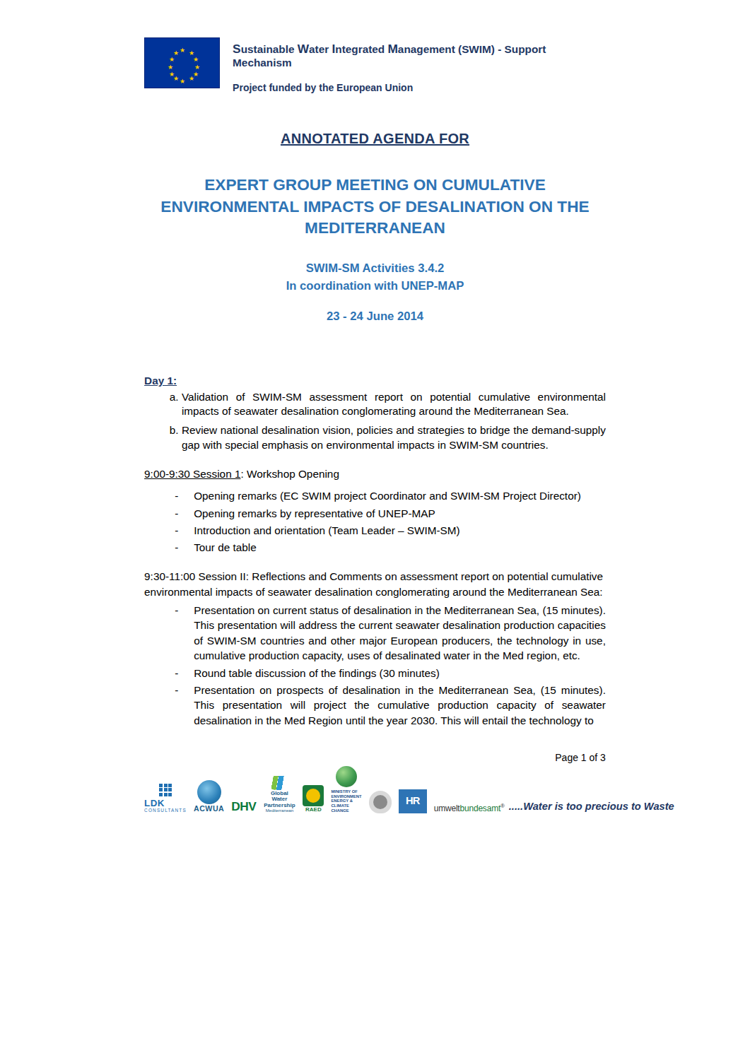★ ★ ★ ★ ★ ★ ★ ★ ★ ★ ★ ★
Sustainable Water Integrated Management (SWIM) - Support Mechanism
Project funded by the European Union
ANNOTATED AGENDA FOR
EXPERT GROUP MEETING ON CUMULATIVE
ENVIRONMENTAL IMPACTS OF DESALINATION ON THE
MEDITERRANEAN
SWIM-SM Activities 3.4.2
In coordination with UNEP-MAP
23 - 24 June 2014
Day 1:
Validation of SWIM-SM assessment report on potential cumulative environmental impacts of seawater desalination conglomerating around the Mediterranean Sea.
Review national desalination vision, policies and strategies to bridge the demand-supply gap with special emphasis on environmental impacts in SWIM-SM countries.
9:00-9:30 Session 1: Workshop Opening
Opening remarks (EC SWIM project Coordinator and SWIM-SM Project Director)
Opening remarks by representative of UNEP-MAP
Introduction and orientation (Team Leader – SWIM-SM)
Tour de table
9:30-11:00 Session II: Reflections and Comments on assessment report on potential cumulative environmental impacts of seawater desalination conglomerating around the Mediterranean Sea:
Presentation on current status of desalination in the Mediterranean Sea, (15 minutes). This presentation will address the current seawater desalination production capacities of SWIM-SM countries and other major European producers, the technology in use, cumulative production capacity, uses of desalinated water in the Med region, etc.
Round table discussion of the findings (30 minutes)
Presentation on prospects of desalination in the Mediterranean Sea, (15 minutes). This presentation will project the cumulative production capacity of seawater desalination in the Med Region until the year 2030. This will entail the technology to
Page 1 of 3
LDK
CONSULTANTS
ACWUA
DHV
Global Water
Partnership
Mediterranean
RAED
MINISTRY OF
ENVIRONMENT
ENERGY &
CLIMATE
CHANGE
HR
umwelt bundesamt®
.....Water is too precious to Waste